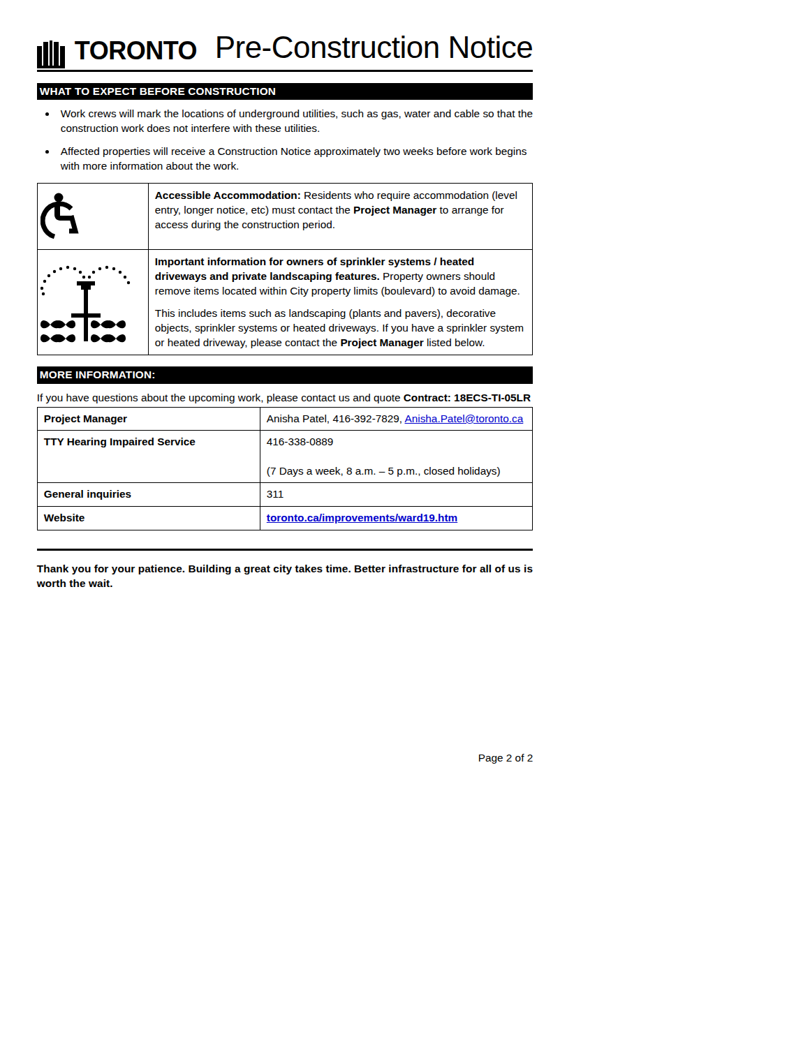Toronto
Pre-Construction Notice
WHAT TO EXPECT BEFORE CONSTRUCTION
Work crews will mark the locations of underground utilities, such as gas, water and cable so that the construction work does not interfere with these utilities.
Affected properties will receive a Construction Notice approximately two weeks before work begins with more information about the work.
| | Accessible Accommodation: Residents who require accommodation (level entry, longer notice, etc) must contact the Project Manager to arrange for access during the construction period. |
| | Important information for owners of sprinkler systems / heated driveways and private landscaping features. Property owners should remove items located within City property limits (boulevard) to avoid damage. This includes items such as landscaping (plants and pavers), decorative objects, sprinkler systems or heated driveways. If you have a sprinkler system or heated driveway, please contact the Project Manager listed below. |
MORE INFORMATION:
If you have questions about the upcoming work, please contact us and quote Contract: 18ECS-TI-05LR
| Project Manager | Anisha Patel, 416-392-7829, Anisha.Patel@toronto.ca |
| TTY Hearing Impaired Service | 416-338-0889 (7 Days a week, 8 a.m. – 5 p.m., closed holidays) |
| General inquiries | 311 |
| Website | toronto.ca/improvements/ward19.htm |
Thank you for your patience. Building a great city takes time. Better infrastructure for all of us is worth the wait.
Page 2 of 2